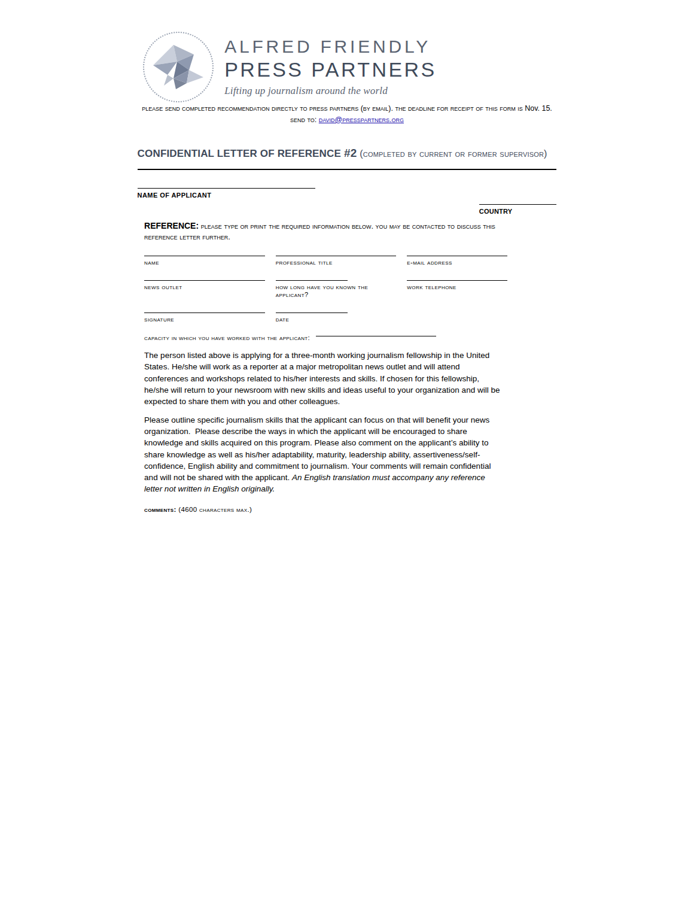ALFRED FRIENDLY
PRESS PARTNERS
Lifting up journalism around the world
please send completed recommendation directly to Press Partners (by email). the deadline for receipt of this form is Nov. 15.
send to: David@presspartners.org
confidential letter of reference #2 (completed by current or former supervisor)
COUNTRY
Name of Applicant
REFERENCE: please type or print the required information below. you may be contacted to discuss this reference letter further.
| name | professional title | e-mail address |
| news outlet | how long have you known the applicant? | work telephone |
| signature | date | |
capacity in which you have worked with the applicant:
The person listed above is applying for a three-month working journalism fellowship in the United States. He/she will work as a reporter at a major metropolitan news outlet and will attend conferences and workshops related to his/her interests and skills. If chosen for this fellowship, he/she will return to your newsroom with new skills and ideas useful to your organization and will be expected to share them with you and other colleagues.
Please outline specific journalism skills that the applicant can focus on that will benefit your news organization. Please describe the ways in which the applicant will be encouraged to share knowledge and skills acquired on this program. Please also comment on the applicant’s ability to share knowledge as well as his/her adaptability, maturity, leadership ability, assertiveness/self-confidence, English ability and commitment to journalism. Your comments will remain confidential and will not be shared with the applicant. An English translation must accompany any reference letter not written in English originally.
comments: (4600 characters max.)